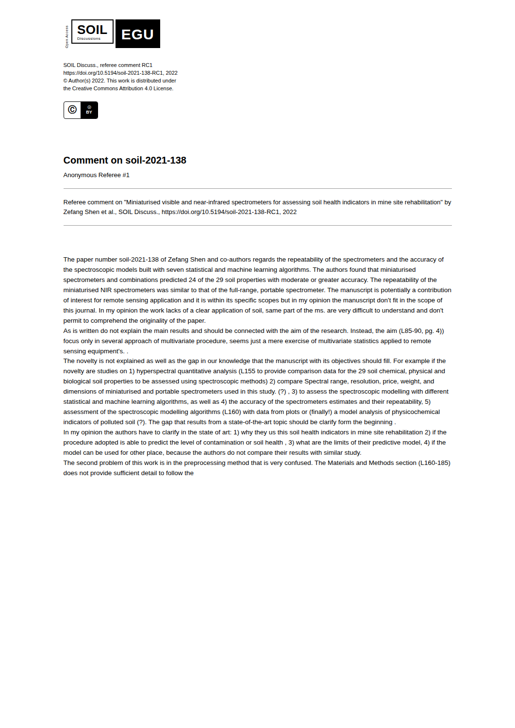Open Access
SOIL Discussions
EGU
SOIL Discuss., referee comment RC1
https://doi.org/10.5194/soil-2021-138-RC1, 2022
© Author(s) 2022. This work is distributed under
the Creative Commons Attribution 4.0 License.
Ⓒ
☉BY
Comment on soil-2021-138
Anonymous Referee #1
Referee comment on "Miniaturised visible and near-infrared spectrometers for assessing soil health indicators in mine site rehabilitation" by Zefang Shen et al., SOIL Discuss., https://doi.org/10.5194/soil-2021-138-RC1, 2022
The paper number soil-2021-138 of Zefang Shen and co-authors regards the repeatability of the spectrometers and the accuracy of the spectroscopic models built with seven statistical and machine learning algorithms. The authors found that miniaturised spectrometers and combinations predicted 24 of the 29 soil properties with moderate or greater accuracy. The repeatability of the miniaturised NIR spectrometers was similar to that of the full-range, portable spectrometer. The manuscript is potentially a contribution of interest for remote sensing application and it is within its specific scopes but in my opinion the manuscript don't fit in the scope of this journal. In my opinion the work lacks of a clear application of soil, same part of the ms. are very difficult to understand and don't permit to comprehend the originality of the paper.
As is written do not explain the main results and should be connected with the aim of the research. Instead, the aim (L85-90, pg. 4)) focus only in several approach of multivariate procedure, seems just a mere exercise of multivariate statistics applied to remote sensing equipment's. .
The novelty is not explained as well as the gap in our knowledge that the manuscript with its objectives should fill. For example if the novelty are studies on 1) hyperspectral quantitative analysis (L155 to provide comparison data for the 29 soil chemical, physical and biological soil properties to be assessed using spectroscopic methods) 2) compare Spectral range, resolution, price, weight, and dimensions of miniaturised and portable spectrometers used in this study. (?) , 3) to assess the spectroscopic modelling with different statistical and machine learning algorithms, as well as 4) the accuracy of the spectrometers estimates and their repeatability, 5) assessment of the spectroscopic modelling algorithms (L160) with data from plots or (finally!) a model analysis of physicochemical indicators of polluted soil (?). The gap that results from a state-of-the-art topic should be clarify form the beginning .
In my opinion the authors have to clarify in the state of art: 1) why they us this soil health indicators in mine site rehabilitation 2) if the procedure adopted is able to predict the level of contamination or soil health , 3) what are the limits of their predictive model, 4) if the model can be used for other place, because the authors do not compare their results with similar study.
The second problem of this work is in the preprocessing method that is very confused. The Materials and Methods section (L160-185) does not provide sufficient detail to follow the